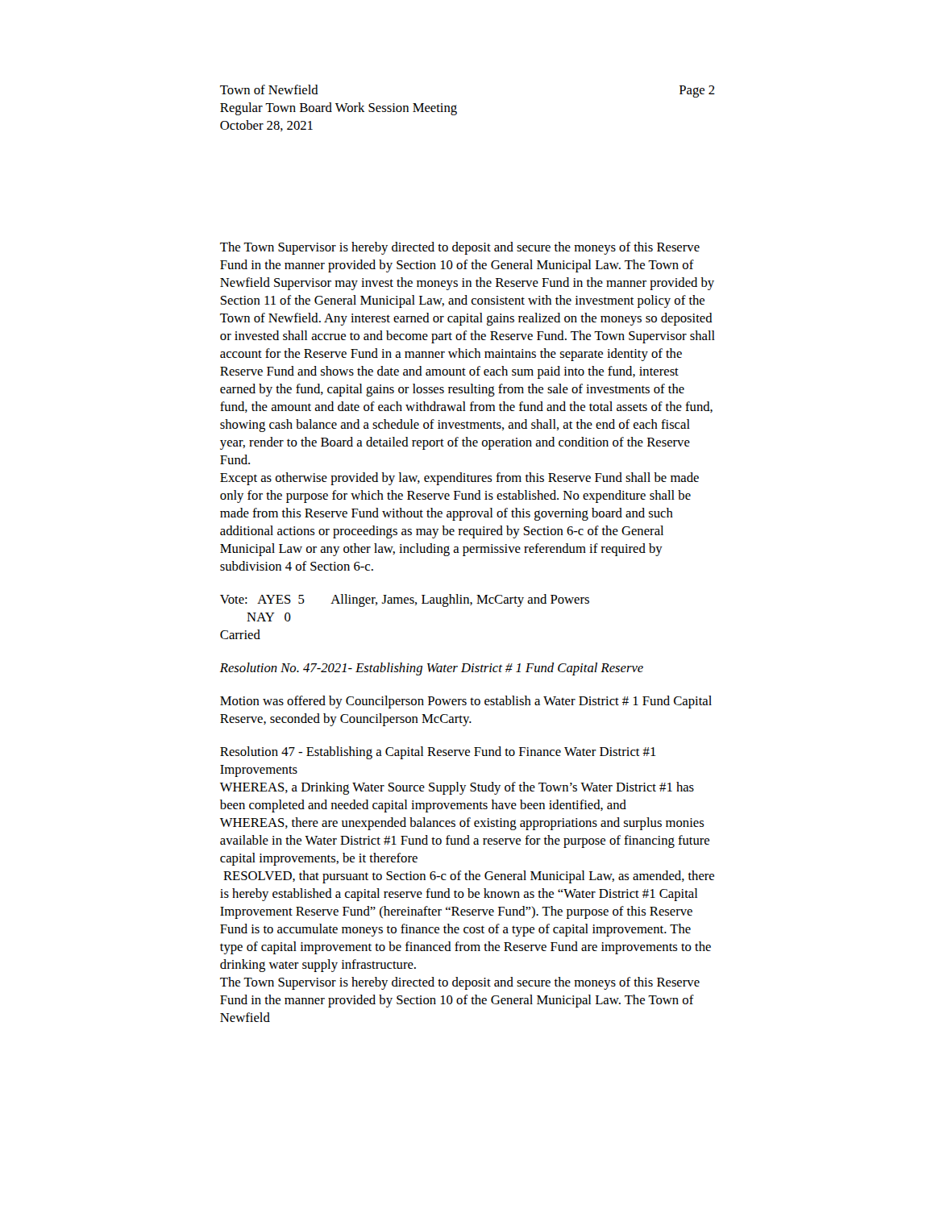Town of Newfield Regular Town Board Work Session Meeting October 28, 2021
Page 2
The Town Supervisor is hereby directed to deposit and secure the moneys of this Reserve Fund in the manner provided by Section 10 of the General Municipal Law. The Town of Newfield Supervisor may invest the moneys in the Reserve Fund in the manner provided by Section 11 of the General Municipal Law, and consistent with the investment policy of the Town of Newfield. Any interest earned or capital gains realized on the moneys so deposited or invested shall accrue to and become part of the Reserve Fund. The Town Supervisor shall account for the Reserve Fund in a manner which maintains the separate identity of the Reserve Fund and shows the date and amount of each sum paid into the fund, interest earned by the fund, capital gains or losses resulting from the sale of investments of the fund, the amount and date of each withdrawal from the fund and the total assets of the fund, showing cash balance and a schedule of investments, and shall, at the end of each fiscal year, render to the Board a detailed report of the operation and condition of the Reserve Fund.
Except as otherwise provided by law, expenditures from this Reserve Fund shall be made only for the purpose for which the Reserve Fund is established. No expenditure shall be made from this Reserve Fund without the approval of this governing board and such additional actions or proceedings as may be required by Section 6-c of the General Municipal Law or any other law, including a permissive referendum if required by subdivision 4 of Section 6-c.
Vote: AYES 5 Allinger, James, Laughlin, McCarty and Powers NAY 0
Carried
Resolution No. 47-2021- Establishing Water District # 1 Fund Capital Reserve
Motion was offered by Councilperson Powers to establish a Water District # 1 Fund Capital Reserve, seconded by Councilperson McCarty.
Resolution 47 - Establishing a Capital Reserve Fund to Finance Water District #1 Improvements
WHEREAS, a Drinking Water Source Supply Study of the Town’s Water District #1 has been completed and needed capital improvements have been identified, and
WHEREAS, there are unexpended balances of existing appropriations and surplus monies available in the Water District #1 Fund to fund a reserve for the purpose of financing future capital improvements, be it therefore
RESOLVED, that pursuant to Section 6-c of the General Municipal Law, as amended, there is hereby established a capital reserve fund to be known as the “Water District #1 Capital Improvement Reserve Fund” (hereinafter “Reserve Fund”). The purpose of this Reserve Fund is to accumulate moneys to finance the cost of a type of capital improvement. The type of capital improvement to be financed from the Reserve Fund are improvements to the drinking water supply infrastructure.
The Town Supervisor is hereby directed to deposit and secure the moneys of this Reserve Fund in the manner provided by Section 10 of the General Municipal Law. The Town of Newfield